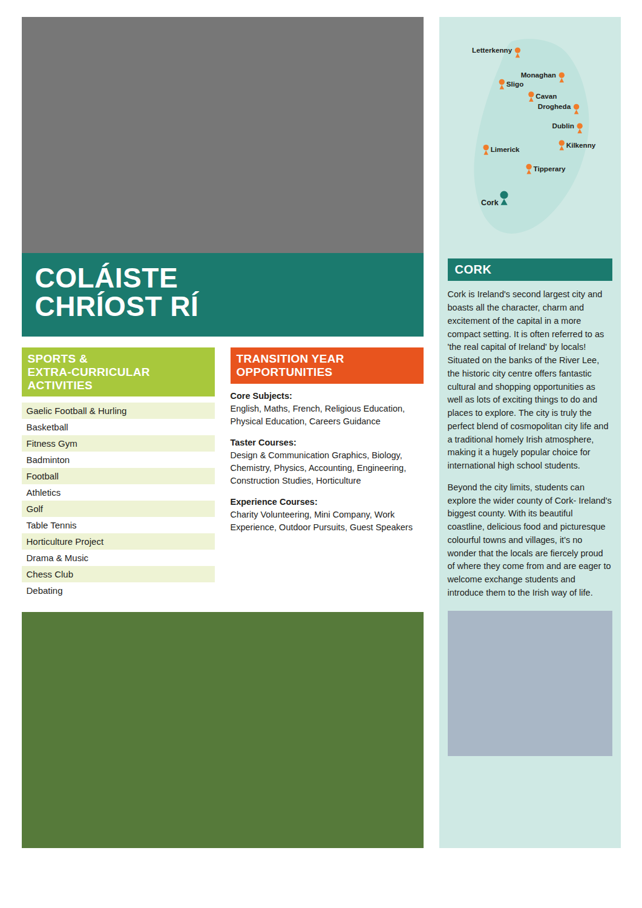Coláiste
Chríost Rí
Sports &
Extra-Curricular
Activities
Gaelic Football & Hurling
Basketball
Fitness Gym
Badminton
Football
Athletics
Golf
Table Tennis
Horticulture Project
Drama & Music
Chess Club
Debating
Transition Year
Opportunities
Core Subjects: English, Maths, French, Religious Education, Physical Education, Careers Guidance
Taster Courses: Design & Communication Graphics, Biology, Chemistry, Physics, Accounting, Engineering, Construction Studies, Horticulture
Experience Courses: Charity Volunteering, Mini Company, Work Experience, Outdoor Pursuits, Guest Speakers
Letterkenny Monaghan Sligo Cavan Drogheda Dublin Kilkenny Limerick Tipperary Cork
Cork
Cork is Ireland's second largest city and boasts all the character, charm and excitement of the capital in a more compact setting. It is often referred to as 'the real capital of Ireland' by locals! Situated on the banks of the River Lee, the historic city centre offers fantastic cultural and shopping opportunities as well as lots of exciting things to do and places to explore. The city is truly the perfect blend of cosmopolitan city life and a traditional homely Irish atmosphere, making it a hugely popular choice for international high school students.
Beyond the city limits, students can explore the wider county of Cork- Ireland's biggest county. With its beautiful coastline, delicious food and picturesque colourful towns and villages, it's no wonder that the locals are fiercely proud of where they come from and are eager to welcome exchange students and introduce them to the Irish way of life.